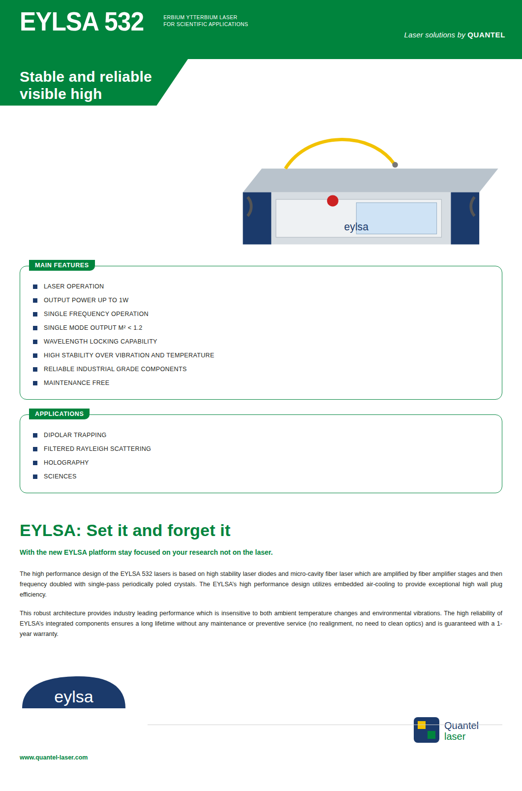EYLSA 532
Erbium Ytterbium Laser
for Scientific Applications
Laser solutions by QUANTEL
Stable and reliable
visible high performances
CW lasers
MAIN FEATURES
Laser operation
Output power up to 1W
Single frequency operation
Single mode output M² < 1.2
Wavelength locking capability
High stability over vibration and temperature
Reliable industrial grade components
Maintenance free
APPLICATIONS
Dipolar trapping
Filtered Rayleigh scattering
Holography
Sciences
EYLSA: Set it and forget it
With the new EYLSA platform stay focused on your research not on the laser.
The high performance design of the EYLSA 532 lasers is based on high stability laser diodes and micro-cavity fiber laser which are amplified by fiber amplifier stages and then frequency doubled with single-pass periodically poled crystals. The EYLSA’s high performance design utilizes embedded air-cooling to provide exceptional high wall plug efficiency.
This robust architecture provides industry leading performance which is insensitive to both ambient temperature changes and environmental vibrations. The high reliability of EYLSA’s integrated components ensures a long lifetime without any maintenance or preventive service (no realignment, no need to clean optics) and is guaranteed with a 1-year warranty.
www.quantel-laser.com